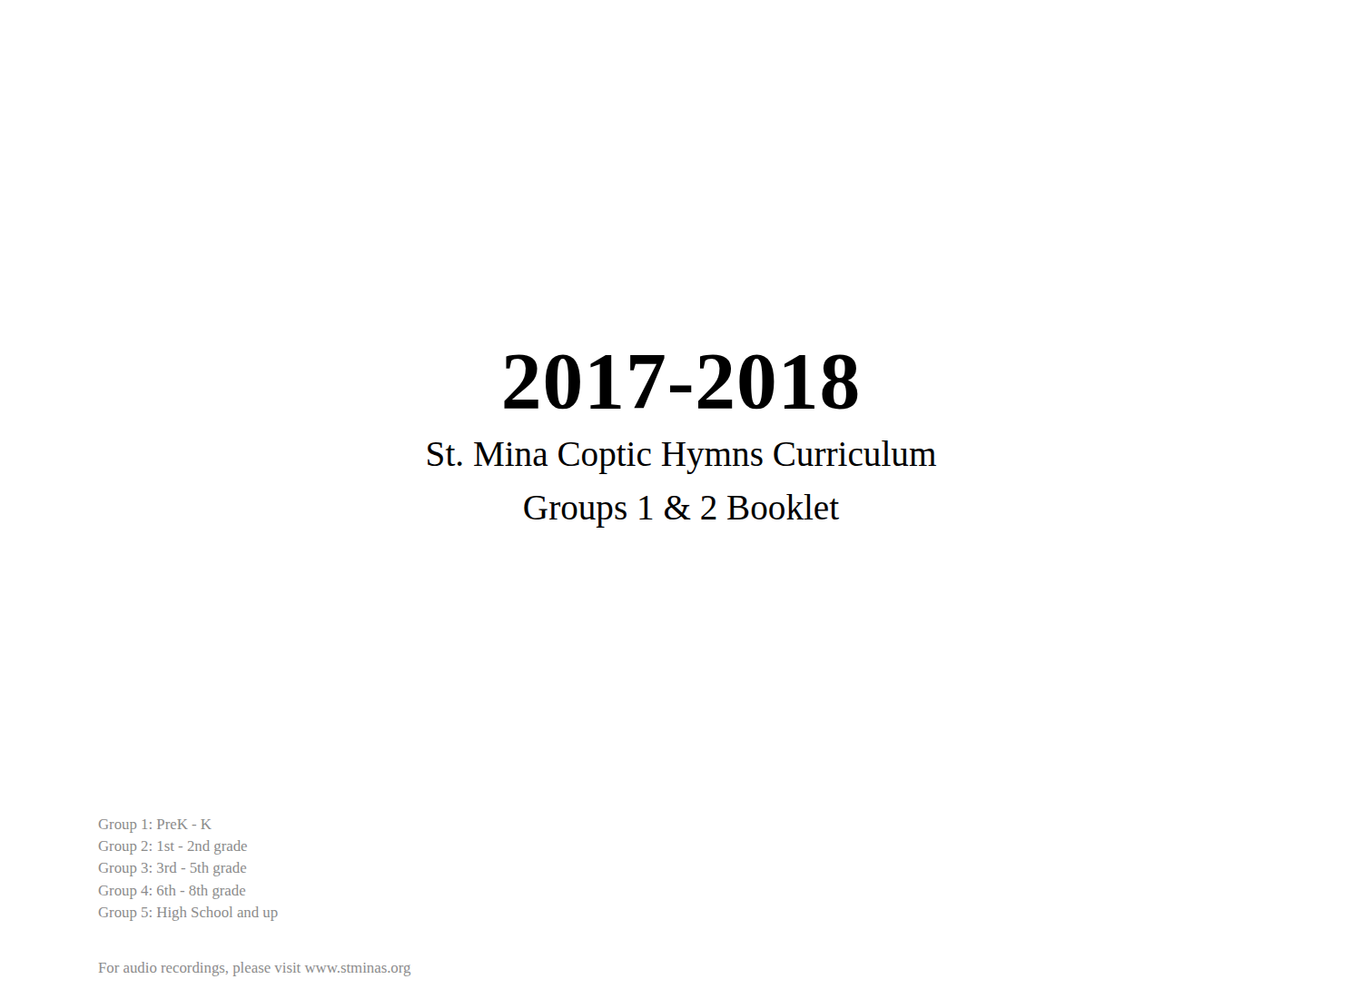2017-2018
St. Mina Coptic Hymns Curriculum
Groups 1 & 2 Booklet
Group 1: PreK - K
Group 2: 1st - 2nd grade
Group 3: 3rd - 5th grade
Group 4: 6th - 8th grade
Group 5: High School and up
For audio recordings, please visit www.stminas.org